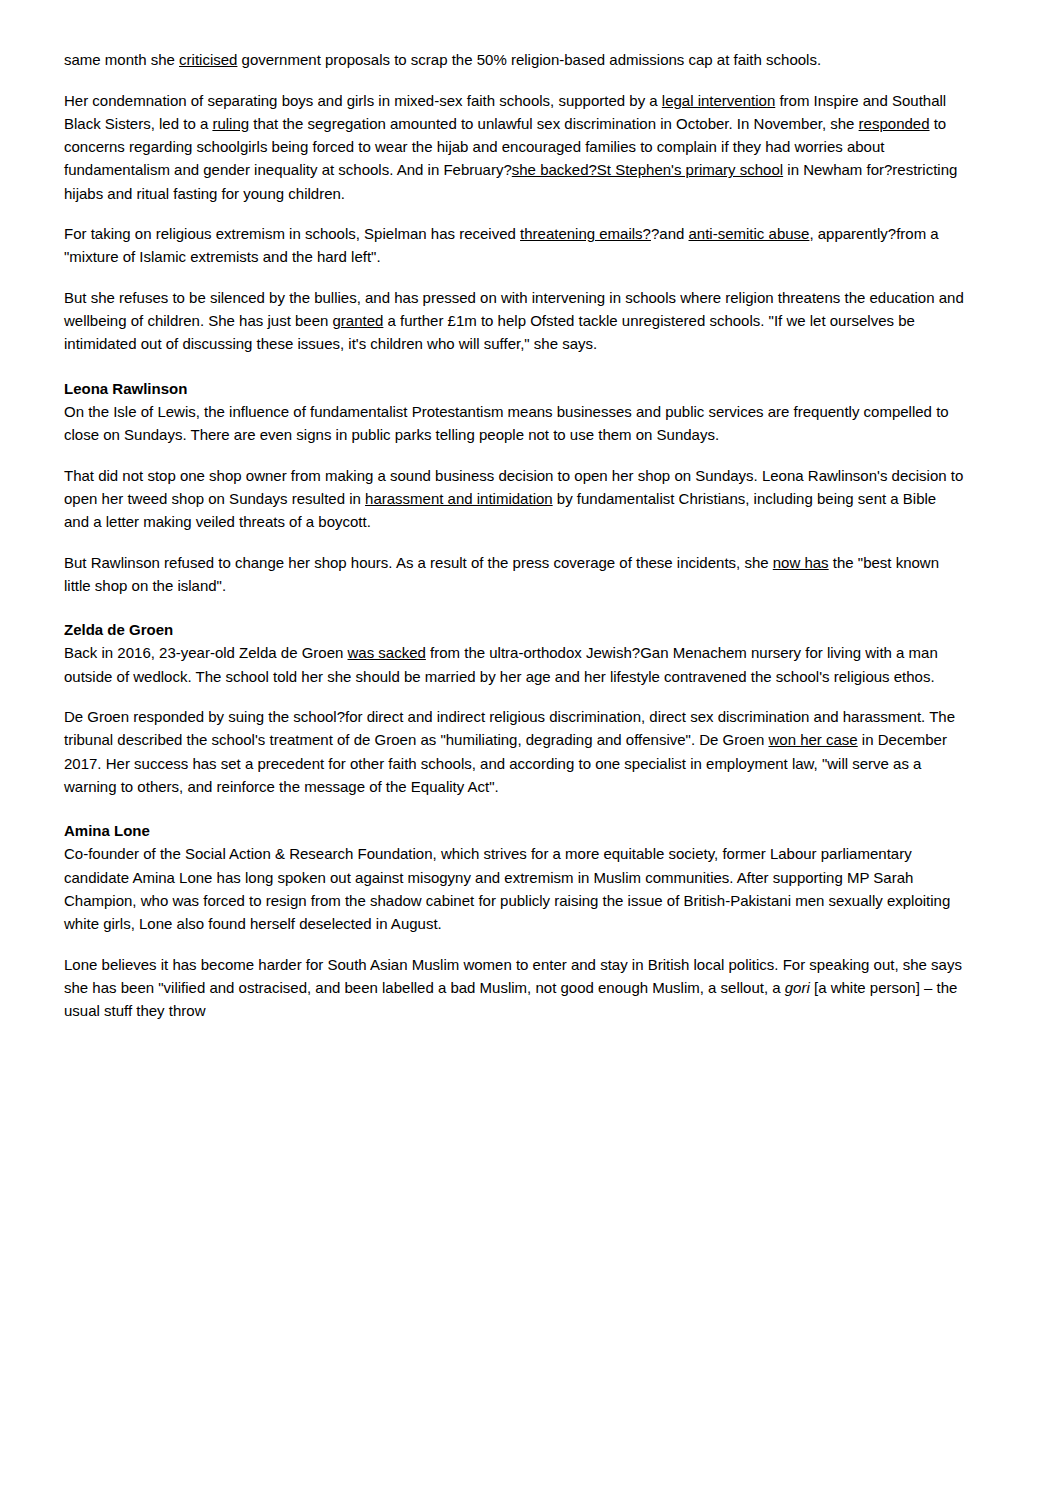same month she criticised government proposals to scrap the 50% religion-based admissions cap at faith schools.
Her condemnation of separating boys and girls in mixed-sex faith schools, supported by a legal intervention from Inspire and Southall Black Sisters, led to a ruling that the segregation amounted to unlawful sex discrimination in October. In November, she responded to concerns regarding schoolgirls being forced to wear the hijab and encouraged families to complain if they had worries about fundamentalism and gender inequality at schools. And in February?she backed?St Stephen's primary school in Newham for?restricting hijabs and ritual fasting for young children.
For taking on religious extremism in schools, Spielman has received threatening emails??and anti-semitic abuse, apparently?from a "mixture of Islamic extremists and the hard left".
But she refuses to be silenced by the bullies, and has pressed on with intervening in schools where religion threatens the education and wellbeing of children. She has just been granted a further £1m to help Ofsted tackle unregistered schools. "If we let ourselves be intimidated out of discussing these issues, it's children who will suffer," she says.
Leona Rawlinson
On the Isle of Lewis, the influence of fundamentalist Protestantism means businesses and public services are frequently compelled to close on Sundays. There are even signs in public parks telling people not to use them on Sundays.
That did not stop one shop owner from making a sound business decision to open her shop on Sundays. Leona Rawlinson's decision to open her tweed shop on Sundays resulted in harassment and intimidation by fundamentalist Christians, including being sent a Bible and a letter making veiled threats of a boycott.
But Rawlinson refused to change her shop hours. As a result of the press coverage of these incidents, she now has the "best known little shop on the island".
Zelda de Groen
Back in 2016, 23-year-old Zelda de Groen was sacked from the ultra-orthodox Jewish?Gan Menachem nursery for living with a man outside of wedlock. The school told her she should be married by her age and her lifestyle contravened the school's religious ethos.
De Groen responded by suing the school?for direct and indirect religious discrimination, direct sex discrimination and harassment. The tribunal described the school's treatment of de Groen as "humiliating, degrading and offensive". De Groen won her case in December 2017. Her success has set a precedent for other faith schools, and according to one specialist in employment law, "will serve as a warning to others, and reinforce the message of the Equality Act".
Amina Lone
Co-founder of the Social Action & Research Foundation, which strives for a more equitable society, former Labour parliamentary candidate Amina Lone has long spoken out against misogyny and extremism in Muslim communities. After supporting MP Sarah Champion, who was forced to resign from the shadow cabinet for publicly raising the issue of British-Pakistani men sexually exploiting white girls, Lone also found herself deselected in August.
Lone believes it has become harder for South Asian Muslim women to enter and stay in British local politics. For speaking out, she says she has been "vilified and ostracised, and been labelled a bad Muslim, not good enough Muslim, a sellout, a gori [a white person] – the usual stuff they throw